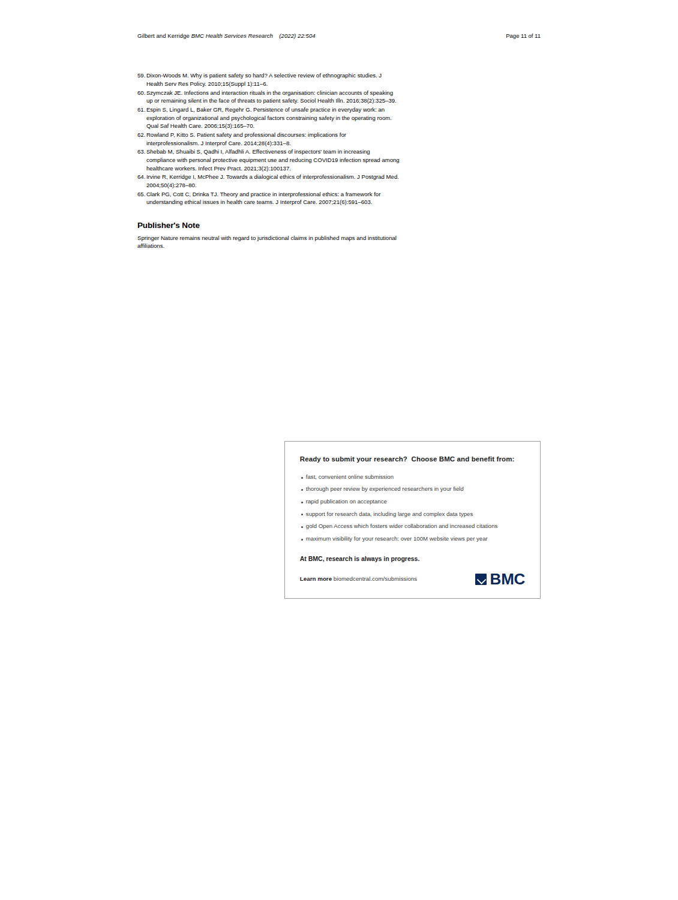Gilbert and Kerridge BMC Health Services Research(2022) 22:504
Page 11 of 11
59. Dixon-Woods M. Why is patient safety so hard? A selective review of ethnographic studies. J Health Serv Res Policy. 2010;15(Suppl 1):11–6.
60. Szymczak JE. Infections and interaction rituals in the organisation: clinician accounts of speaking up or remaining silent in the face of threats to patient safety. Sociol Health Illn. 2016;38(2):325–39.
61. Espin S, Lingard L, Baker GR, Regehr G. Persistence of unsafe practice in everyday work: an exploration of organizational and psychological factors constraining safety in the operating room. Qual Saf Health Care. 2006;15(3):165–70.
62. Rowland P, Kitto S. Patient safety and professional discourses: implications for interprofessionalism. J Interprof Care. 2014;28(4):331–8.
63. Shebab M, Shuaibi S, Qadhi I, Alfadhli A. Effectiveness of inspectors' team in increasing compliance with personal protective equipment use and reducing COVID19 infection spread among healthcare workers. Infect Prev Pract. 2021;3(2):100137.
64. Irvine R, Kerridge I, McPhee J. Towards a dialogical ethics of interprofessionalism. J Postgrad Med. 2004;50(4):278–80.
65. Clark PG, Cott C, Drinka TJ. Theory and practice in interprofessional ethics: a framework for understanding ethical issues in health care teams. J Interprof Care. 2007;21(6):591–603.
Publisher's Note
Springer Nature remains neutral with regard to jurisdictional claims in published maps and institutional affiliations.
Ready to submit your research? Choose BMC and benefit from:
fast, convenient online submission
thorough peer review by experienced researchers in your field
rapid publication on acceptance
support for research data, including large and complex data types
gold Open Access which fosters wider collaboration and increased citations
maximum visibility for your research: over 100M website views per year
At BMC, research is always in progress.
Learn more biomedcentral.com/submissions
BMC